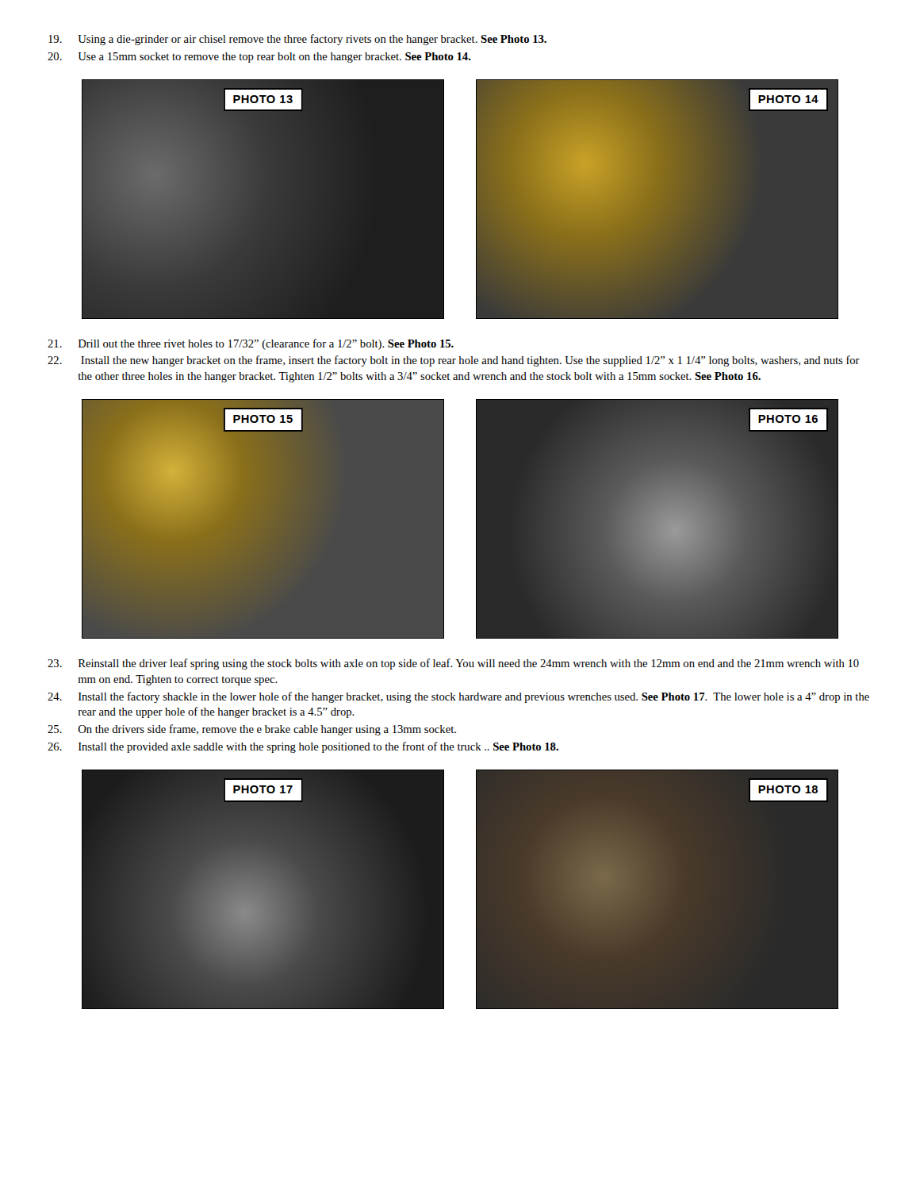19. Using a die-grinder or air chisel remove the three factory rivets on the hanger bracket. See Photo 13.
20. Use a 15mm socket to remove the top rear bolt on the hanger bracket. See Photo 14.
PHOTO 13
PHOTO 14
21. Drill out the three rivet holes to 17/32” (clearance for a 1/2” bolt). See Photo 15.
22. Install the new hanger bracket on the frame, insert the factory bolt in the top rear hole and hand tighten. Use the supplied 1/2” x 1 1/4” long bolts, washers, and nuts for the other three holes in the hanger bracket. Tighten 1/2” bolts with a 3/4” socket and wrench and the stock bolt with a 15mm socket. See Photo 16.
PHOTO 15
PHOTO 16
23. Reinstall the driver leaf spring using the stock bolts with axle on top side of leaf. You will need the 24mm wrench with the 12mm on end and the 21mm wrench with 10 mm on end. Tighten to correct torque spec.
24. Install the factory shackle in the lower hole of the hanger bracket, using the stock hardware and previous wrenches used. See Photo 17. The lower hole is a 4” drop in the rear and the upper hole of the hanger bracket is a 4.5” drop.
25. On the drivers side frame, remove the e brake cable hanger using a 13mm socket.
26. Install the provided axle saddle with the spring hole positioned to the front of the truck .. See Photo 18.
PHOTO 17
PHOTO 18